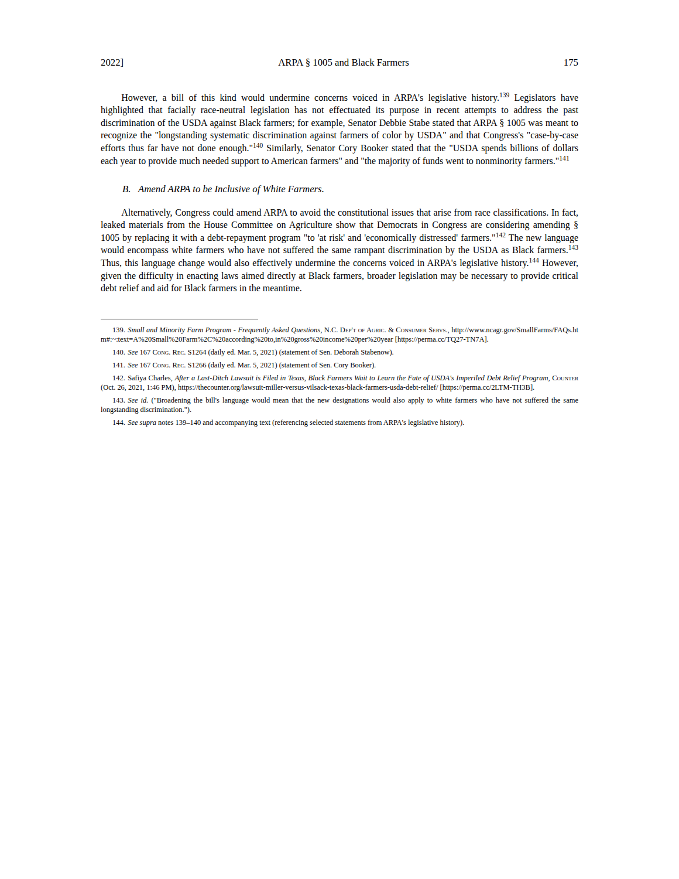2022] ARPA § 1005 and Black Farmers 175
However, a bill of this kind would undermine concerns voiced in ARPA's legislative history.139 Legislators have highlighted that facially race-neutral legislation has not effectuated its purpose in recent attempts to address the past discrimination of the USDA against Black farmers; for example, Senator Debbie Stabe stated that ARPA § 1005 was meant to recognize the "longstanding systematic discrimination against farmers of color by USDA" and that Congress's "case-by-case efforts thus far have not done enough."140 Similarly, Senator Cory Booker stated that the "USDA spends billions of dollars each year to provide much needed support to American farmers" and "the majority of funds went to nonminority farmers."141
B. Amend ARPA to be Inclusive of White Farmers.
Alternatively, Congress could amend ARPA to avoid the constitutional issues that arise from race classifications. In fact, leaked materials from the House Committee on Agriculture show that Democrats in Congress are considering amending § 1005 by replacing it with a debt-repayment program "to 'at risk' and 'economically distressed' farmers."142 The new language would encompass white farmers who have not suffered the same rampant discrimination by the USDA as Black farmers.143 Thus, this language change would also effectively undermine the concerns voiced in ARPA's legislative history.144 However, given the difficulty in enacting laws aimed directly at Black farmers, broader legislation may be necessary to provide critical debt relief and aid for Black farmers in the meantime.
139. Small and Minority Farm Program - Frequently Asked Questions, N.C. Dep't of Agric. & Consumer Servs., http://www.ncagr.gov/SmallFarms/FAQs.htm#:~:text=A%20Small%20Farm%2C%20according%20to,in%20gross%20income%20per%20year [https://perma.cc/TQ27-TN7A].
140. See 167 Cong. Rec. S1264 (daily ed. Mar. 5, 2021) (statement of Sen. Deborah Stabenow).
141. See 167 Cong. Rec. S1266 (daily ed. Mar. 5, 2021) (statement of Sen. Cory Booker).
142. Safiya Charles, After a Last-Ditch Lawsuit is Filed in Texas, Black Farmers Wait to Learn the Fate of USDA's Imperiled Debt Relief Program, Counter (Oct. 26, 2021, 1:46 PM), https://thecounter.org/lawsuit-miller-versus-vilsack-texas-black-farmers-usda-debt-relief/ [https://perma.cc/2LTM-TH3B].
143. See id. ("Broadening the bill's language would mean that the new designations would also apply to white farmers who have not suffered the same longstanding discrimination.").
144. See supra notes 139–140 and accompanying text (referencing selected statements from ARPA's legislative history).